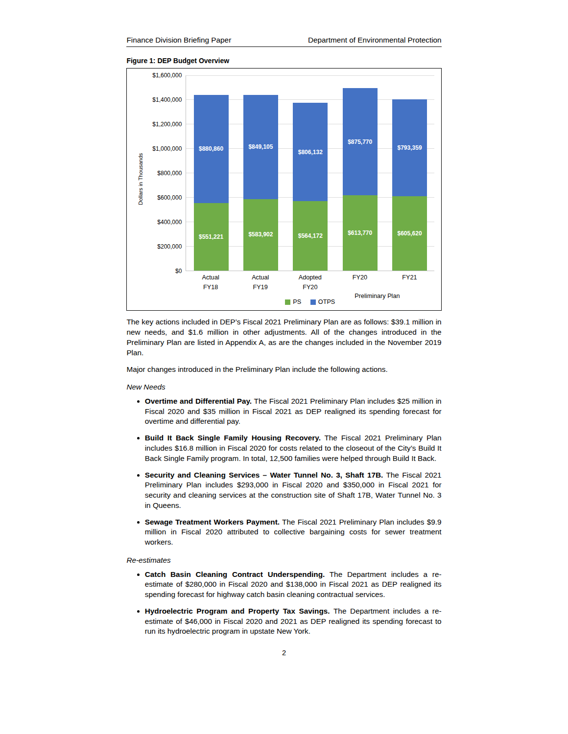Finance Division Briefing Paper
Department of Environmental Protection
Figure 1: DEP Budget Overview
Dollars in Thousands
$1,600,000 $1,400,000 $1,200,000 $1,000,000 $800,000 $600,000 $400,000 $200,000 $0
$880,860
$551,221
$849,105
$583,902
$806,132
$564,172
$875,770
$613,770
$793,359
$605,620
Actual
Actual
Adopted
FY20
FY21
FY18
FY19
FY20
Preliminary Plan
PS OTPS
The key actions included in DEP’s Fiscal 2021 Preliminary Plan are as follows: $39.1 million in new needs, and $1.6 million in other adjustments. All of the changes introduced in the Preliminary Plan are listed in Appendix A, as are the changes included in the November 2019 Plan.
Major changes introduced in the Preliminary Plan include the following actions.
New Needs
Overtime and Differential Pay. The Fiscal 2021 Preliminary Plan includes $25 million in Fiscal 2020 and $35 million in Fiscal 2021 as DEP realigned its spending forecast for overtime and differential pay.
Build It Back Single Family Housing Recovery. The Fiscal 2021 Preliminary Plan includes $16.8 million in Fiscal 2020 for costs related to the closeout of the City’s Build It Back Single Family program. In total, 12,500 families were helped through Build It Back.
Security and Cleaning Services – Water Tunnel No. 3, Shaft 17B. The Fiscal 2021 Preliminary Plan includes $293,000 in Fiscal 2020 and $350,000 in Fiscal 2021 for security and cleaning services at the construction site of Shaft 17B, Water Tunnel No. 3 in Queens.
Sewage Treatment Workers Payment. The Fiscal 2021 Preliminary Plan includes $9.9 million in Fiscal 2020 attributed to collective bargaining costs for sewer treatment workers.
Re-estimates
Catch Basin Cleaning Contract Underspending. The Department includes a re-estimate of $280,000 in Fiscal 2020 and $138,000 in Fiscal 2021 as DEP realigned its spending forecast for highway catch basin cleaning contractual services.
Hydroelectric Program and Property Tax Savings. The Department includes a re-estimate of $46,000 in Fiscal 2020 and 2021 as DEP realigned its spending forecast to run its hydroelectric program in upstate New York.
2